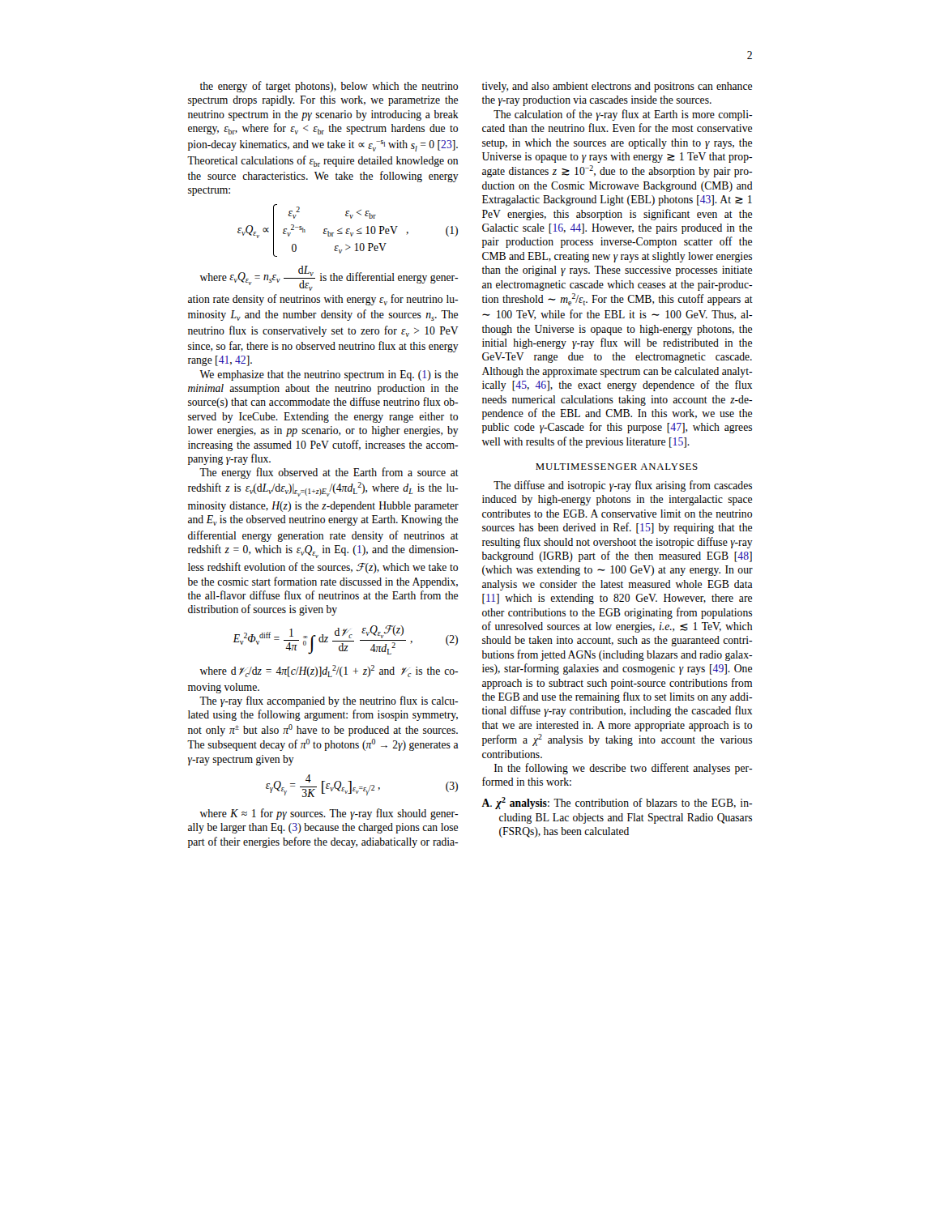2
the energy of target photons), below which the neutrino spectrum drops rapidly. For this work, we parametrize the neutrino spectrum in the pγ scenario by introducing a break energy, εbr, where for εν < εbr the spectrum hardens due to pion-decay kinematics, and we take it ∝ εν−sl with sl = 0 [23]. Theoretical calculations of εbr require detailed knowledge on the source characteristics. We take the following energy spectrum:
ενQεν ∝
| ε ν 2 | ε ν < ε br |
| ε ν 2−s h | ε br ≤ ε ν ≤ 10 PeV |
| 0 | ε ν > 10 PeV |
, (1)
where ενQεν = nsεν dLν dεν is the differential energy generation rate density of neutrinos with energy εν for neutrino luminosity Lν and the number density of the sources ns. The neutrino flux is conservatively set to zero for εν > 10 PeV since, so far, there is no observed neutrino flux at this energy range [41, 42].
We emphasize that the neutrino spectrum in Eq. (1) is the minimal assumption about the neutrino production in the source(s) that can accommodate the diffuse neutrino flux observed by IceCube. Extending the energy range either to lower energies, as in pp scenario, or to higher energies, by increasing the assumed 10 PeV cutoff, increases the accompanying γ-ray flux.
The energy flux observed at the Earth from a source at redshift z is εν(dLν/dεν)|εν=(1+z)Eν/(4πd L 2), where dL is the luminosity distance, H(z) is the z-dependent Hubble parameter and Eν is the observed neutrino energy at Earth. Knowing the differential energy generation rate density of neutrinos at redshift z = 0, which is ενQεν in Eq. (1), and the dimensionless redshift evolution of the sources, ℱ(z), which we take to be the cosmic start formation rate discussed in the Appendix, the all-flavor diffuse flux of neutrinos at the Earth from the distribution of sources is given by
Eν 2 Φνdiff = 14π ∞0∫ dz d𝒱c dz ενQενℱ(z) 4πd L 2 , (2)
where d𝒱c/dz = 4π[c/H(z)]dL 2/(1 + z)2 and 𝒱c is the comoving volume.
The γ-ray flux accompanied by the neutrino flux is calculated using the following argument: from isospin symmetry, not only π± but also π 0 have to be produced at the sources. The subsequent decay of π 0 to photons (π 0 → 2γ) generates a γ-ray spectrum given by
εγQεγ = 43K [ενQεν]εν=εγ/2 , (3)
where K ≈ 1 for pγ sources. The γ-ray flux should generally be larger than Eq. (3) because the charged pions can lose part of their energies before the decay, adiabatically or radiatively, and also ambient electrons and positrons can enhance the γ-ray production via cascades inside the sources.
The calculation of the γ-ray flux at Earth is more complicated than the neutrino flux. Even for the most conservative setup, in which the sources are optically thin to γ rays, the Universe is opaque to γ rays with energy ≳ 1 TeV that propagate distances z ≳ 10−2, due to the absorption by pair production on the Cosmic Microwave Background (CMB) and Extragalactic Background Light (EBL) photons [43]. At ≳ 1 PeV energies, this absorption is significant even at the Galactic scale [16, 44]. However, the pairs produced in the pair production process inverse-Compton scatter off the CMB and EBL, creating new γ rays at slightly lower energies than the original γ rays. These successive processes initiate an electromagnetic cascade which ceases at the pair-production threshold ∼ me 2/εt. For the CMB, this cutoff appears at ∼ 100 TeV, while for the EBL it is ∼ 100 GeV. Thus, although the Universe is opaque to high-energy photons, the initial high-energy γ-ray flux will be redistributed in the GeV-TeV range due to the electromagnetic cascade. Although the approximate spectrum can be calculated analytically [45, 46], the exact energy dependence of the flux needs numerical calculations taking into account the z-dependence of the EBL and CMB. In this work, we use the public code γ-Cascade for this purpose [47], which agrees well with results of the previous literature [15].
Multimessenger analyses
The diffuse and isotropic γ-ray flux arising from cascades induced by high-energy photons in the intergalactic space contributes to the EGB. A conservative limit on the neutrino sources has been derived in Ref. [15] by requiring that the resulting flux should not overshoot the isotropic diffuse γ-ray background (IGRB) part of the then measured EGB [48] (which was extending to ∼ 100 GeV) at any energy. In our analysis we consider the latest measured whole EGB data [11] which is extending to 820 GeV. However, there are other contributions to the EGB originating from populations of unresolved sources at low energies, i.e., ≲ 1 TeV, which should be taken into account, such as the guaranteed contributions from jetted AGNs (including blazars and radio galaxies), star-forming galaxies and cosmogenic γ rays [49]. One approach is to subtract such point-source contributions from the EGB and use the remaining flux to set limits on any additional diffuse γ-ray contribution, including the cascaded flux that we are interested in. A more appropriate approach is to perform a χ 2 analysis by taking into account the various contributions.
In the following we describe two different analyses performed in this work:
A. χ 2 analysis: The contribution of blazars to the EGB, including BL Lac objects and Flat Spectral Radio Quasars (FSRQs), has been calculated